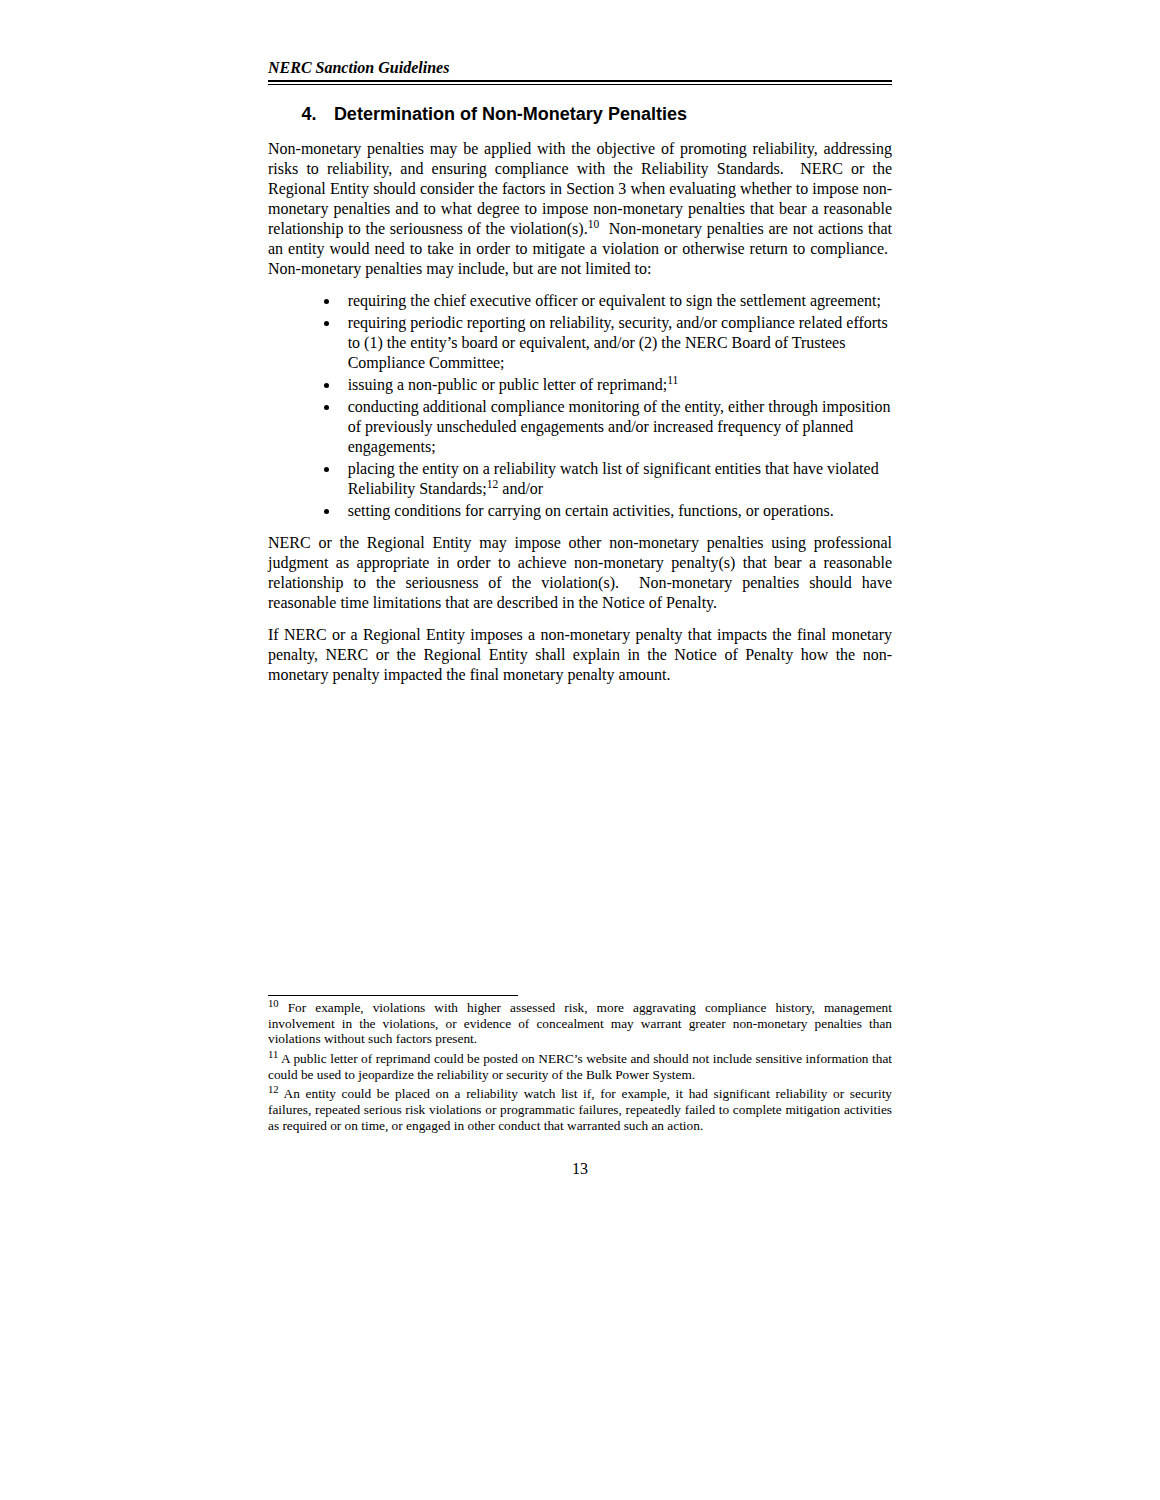NERC Sanction Guidelines
4. Determination of Non-Monetary Penalties
Non-monetary penalties may be applied with the objective of promoting reliability, addressing risks to reliability, and ensuring compliance with the Reliability Standards. NERC or the Regional Entity should consider the factors in Section 3 when evaluating whether to impose non-monetary penalties and to what degree to impose non-monetary penalties that bear a reasonable relationship to the seriousness of the violation(s).10 Non-monetary penalties are not actions that an entity would need to take in order to mitigate a violation or otherwise return to compliance. Non-monetary penalties may include, but are not limited to:
requiring the chief executive officer or equivalent to sign the settlement agreement;
requiring periodic reporting on reliability, security, and/or compliance related efforts to (1) the entity’s board or equivalent, and/or (2) the NERC Board of Trustees Compliance Committee;
issuing a non-public or public letter of reprimand;11
conducting additional compliance monitoring of the entity, either through imposition of previously unscheduled engagements and/or increased frequency of planned engagements;
placing the entity on a reliability watch list of significant entities that have violated Reliability Standards;12 and/or
setting conditions for carrying on certain activities, functions, or operations.
NERC or the Regional Entity may impose other non-monetary penalties using professional judgment as appropriate in order to achieve non-monetary penalty(s) that bear a reasonable relationship to the seriousness of the violation(s). Non-monetary penalties should have reasonable time limitations that are described in the Notice of Penalty.
If NERC or a Regional Entity imposes a non-monetary penalty that impacts the final monetary penalty, NERC or the Regional Entity shall explain in the Notice of Penalty how the non-monetary penalty impacted the final monetary penalty amount.
10 For example, violations with higher assessed risk, more aggravating compliance history, management involvement in the violations, or evidence of concealment may warrant greater non-monetary penalties than violations without such factors present.
11 A public letter of reprimand could be posted on NERC’s website and should not include sensitive information that could be used to jeopardize the reliability or security of the Bulk Power System.
12 An entity could be placed on a reliability watch list if, for example, it had significant reliability or security failures, repeated serious risk violations or programmatic failures, repeatedly failed to complete mitigation activities as required or on time, or engaged in other conduct that warranted such an action.
13